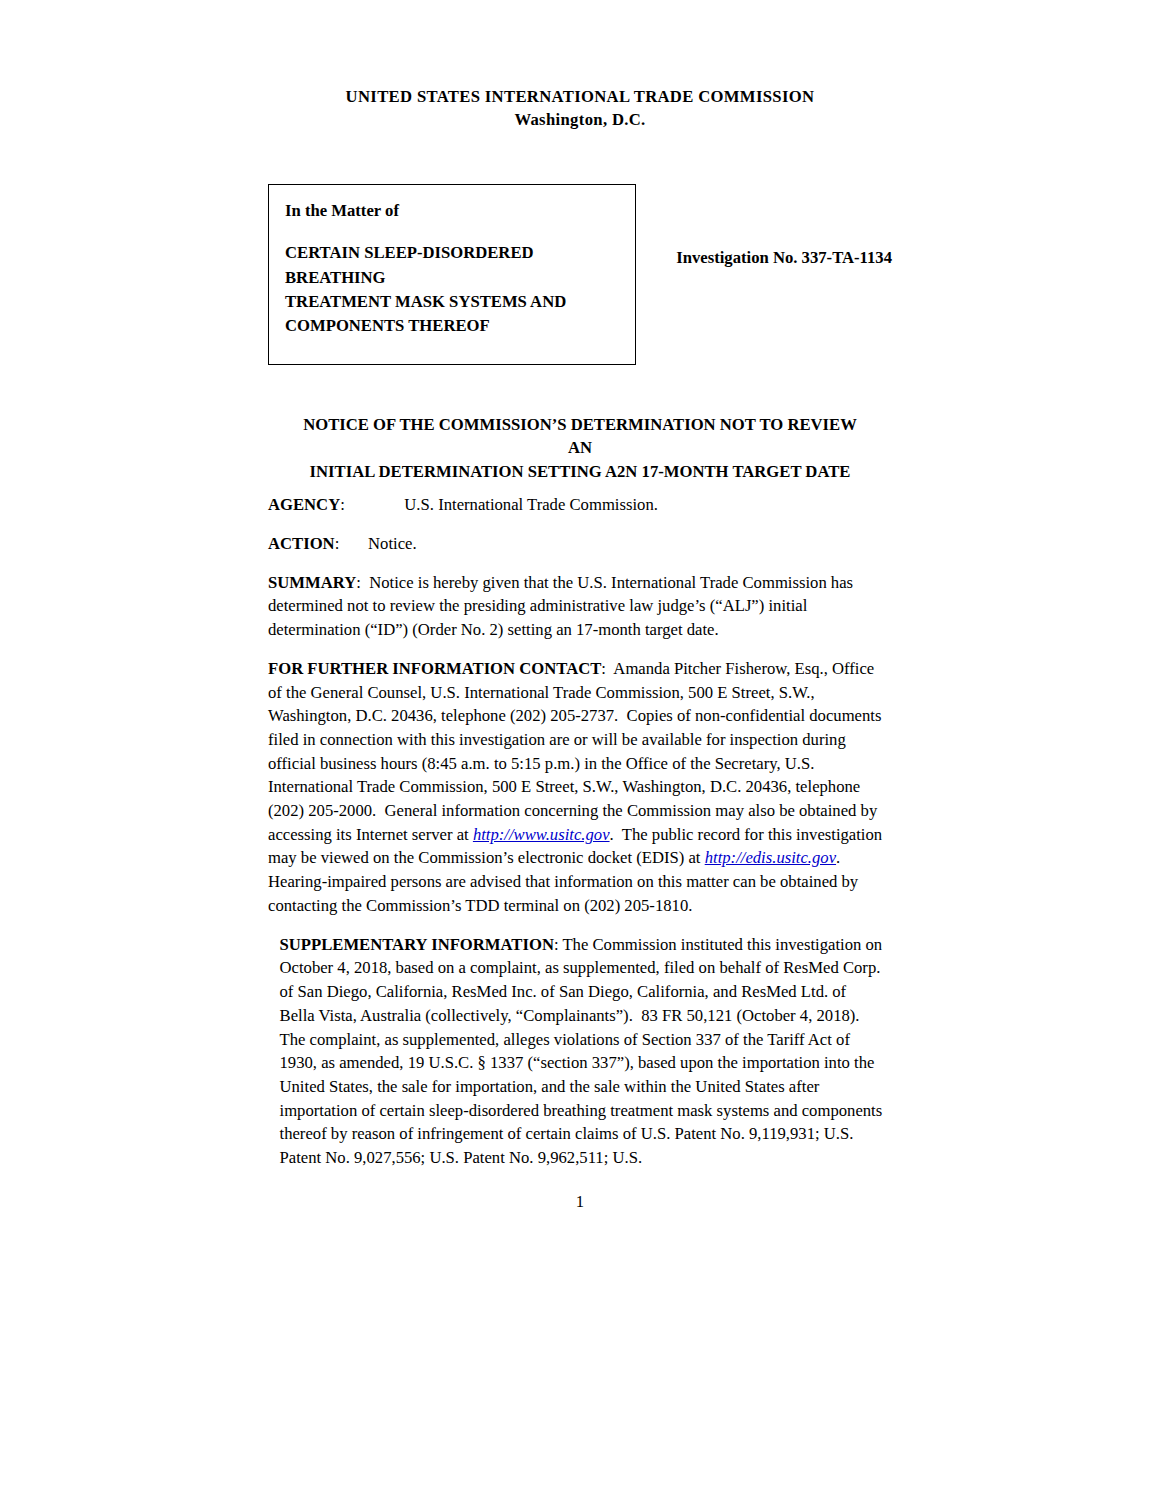UNITED STATES INTERNATIONAL TRADE COMMISSION Washington, D.C.
In the Matter of
CERTAIN SLEEP-DISORDERED BREATHING
TREATMENT MASK SYSTEMS AND
COMPONENTS THEREOF
Investigation No. 337-TA-1134
NOTICE OF THE COMMISSION’S DETERMINATION NOT TO REVIEW AN
INITIAL DETERMINATION SETTING A2N 17-MONTH TARGET DATE
AGENCY: U.S. International Trade Commission.
ACTION: Notice.
SUMMARY: Notice is hereby given that the U.S. International Trade Commission has determined not to review the presiding administrative law judge’s (“ALJ”) initial determination (“ID”) (Order No. 2) setting an 17-month target date.
FOR FURTHER INFORMATION CONTACT: Amanda Pitcher Fisherow, Esq., Office of the General Counsel, U.S. International Trade Commission, 500 E Street, S.W., Washington, D.C. 20436, telephone (202) 205-2737. Copies of non-confidential documents filed in connection with this investigation are or will be available for inspection during official business hours (8:45 a.m. to 5:15 p.m.) in the Office of the Secretary, U.S. International Trade Commission, 500 E Street, S.W., Washington, D.C. 20436, telephone (202) 205-2000. General information concerning the Commission may also be obtained by accessing its Internet server at http://www.usitc.gov. The public record for this investigation may be viewed on the Commission’s electronic docket (EDIS) at http://edis.usitc.gov. Hearing-impaired persons are advised that information on this matter can be obtained by contacting the Commission’s TDD terminal on (202) 205-1810.
SUPPLEMENTARY INFORMATION: The Commission instituted this investigation on October 4, 2018, based on a complaint, as supplemented, filed on behalf of ResMed Corp. of San Diego, California, ResMed Inc. of San Diego, California, and ResMed Ltd. of Bella Vista, Australia (collectively, “Complainants”). 83 FR 50,121 (October 4, 2018). The complaint, as supplemented, alleges violations of Section 337 of the Tariff Act of 1930, as amended, 19 U.S.C. § 1337 (“section 337”), based upon the importation into the United States, the sale for importation, and the sale within the United States after importation of certain sleep-disordered breathing treatment mask systems and components thereof by reason of infringement of certain claims of U.S. Patent No. 9,119,931; U.S. Patent No. 9,027,556; U.S. Patent No. 9,962,511; U.S.
1